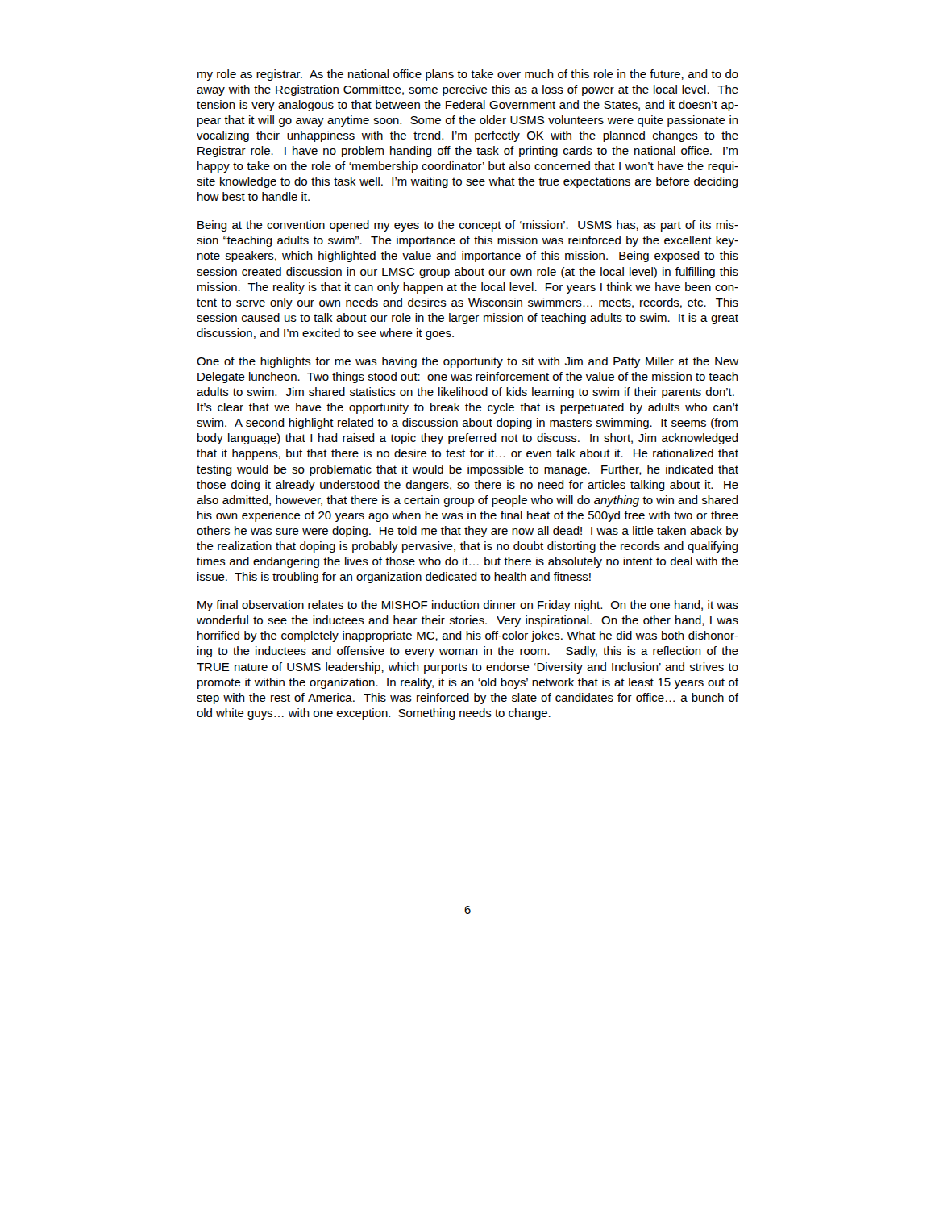my role as registrar. As the national office plans to take over much of this role in the future, and to do away with the Registration Committee, some perceive this as a loss of power at the local level. The tension is very analogous to that between the Federal Government and the States, and it doesn’t appear that it will go away anytime soon. Some of the older USMS volunteers were quite passionate in vocalizing their unhappiness with the trend. I’m perfectly OK with the planned changes to the Registrar role. I have no problem handing off the task of printing cards to the national office. I’m happy to take on the role of ‘membership coordinator’ but also concerned that I won’t have the requisite knowledge to do this task well. I’m waiting to see what the true expectations are before deciding how best to handle it.
Being at the convention opened my eyes to the concept of ‘mission’. USMS has, as part of its mission “teaching adults to swim”. The importance of this mission was reinforced by the excellent keynote speakers, which highlighted the value and importance of this mission. Being exposed to this session created discussion in our LMSC group about our own role (at the local level) in fulfilling this mission. The reality is that it can only happen at the local level. For years I think we have been content to serve only our own needs and desires as Wisconsin swimmers… meets, records, etc. This session caused us to talk about our role in the larger mission of teaching adults to swim. It is a great discussion, and I’m excited to see where it goes.
One of the highlights for me was having the opportunity to sit with Jim and Patty Miller at the New Delegate luncheon. Two things stood out: one was reinforcement of the value of the mission to teach adults to swim. Jim shared statistics on the likelihood of kids learning to swim if their parents don’t. It’s clear that we have the opportunity to break the cycle that is perpetuated by adults who can’t swim. A second highlight related to a discussion about doping in masters swimming. It seems (from body language) that I had raised a topic they preferred not to discuss. In short, Jim acknowledged that it happens, but that there is no desire to test for it… or even talk about it. He rationalized that testing would be so problematic that it would be impossible to manage. Further, he indicated that those doing it already understood the dangers, so there is no need for articles talking about it. He also admitted, however, that there is a certain group of people who will do anything to win and shared his own experience of 20 years ago when he was in the final heat of the 500yd free with two or three others he was sure were doping. He told me that they are now all dead! I was a little taken aback by the realization that doping is probably pervasive, that is no doubt distorting the records and qualifying times and endangering the lives of those who do it… but there is absolutely no intent to deal with the issue. This is troubling for an organization dedicated to health and fitness!
My final observation relates to the MISHOF induction dinner on Friday night. On the one hand, it was wonderful to see the inductees and hear their stories. Very inspirational. On the other hand, I was horrified by the completely inappropriate MC, and his off-color jokes. What he did was both dishonoring to the inductees and offensive to every woman in the room. Sadly, this is a reflection of the TRUE nature of USMS leadership, which purports to endorse ‘Diversity and Inclusion’ and strives to promote it within the organization. In reality, it is an ‘old boys’ network that is at least 15 years out of step with the rest of America. This was reinforced by the slate of candidates for office… a bunch of old white guys… with one exception. Something needs to change.
6